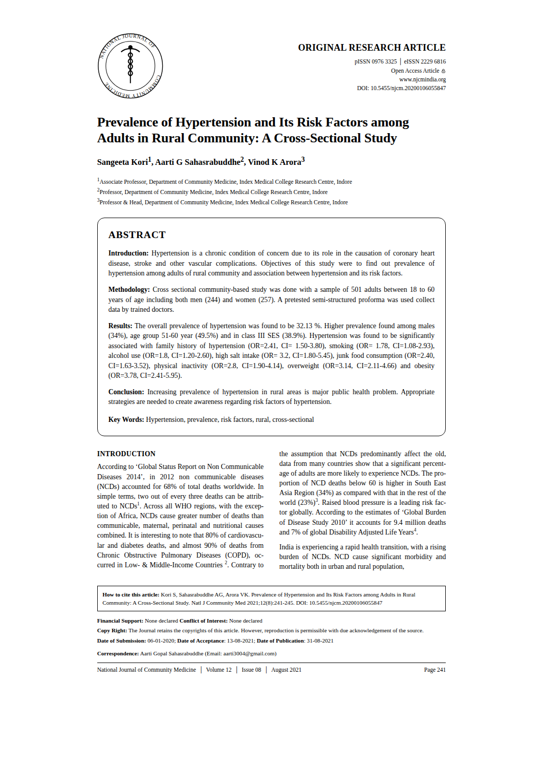NATIONAL JOURNAL OF COMMUNITY MEDICINE
ORIGINAL RESEARCH ARTICLE
pISSN 0976 3325 │ eISSN 2229 6816
Open Access Article
www.njcmindia.org
DOI: 10.5455/njcm.20200106055847
Prevalence of Hypertension and Its Risk Factors among Adults in Rural Community: A Cross-Sectional Study
Sangeeta Kori1, Aarti G Sahasrabuddhe2, Vinod K Arora3
1Associate Professor, Department of Community Medicine, Index Medical College Research Centre, Indore
2Professor, Department of Community Medicine, Index Medical College Research Centre, Indore
3Professor & Head, Department of Community Medicine, Index Medical College Research Centre, Indore
ABSTRACT
Introduction: Hypertension is a chronic condition of concern due to its role in the causation of coronary heart disease, stroke and other vascular complications. Objectives of this study were to find out prevalence of hypertension among adults of rural community and association between hypertension and its risk factors.
Methodology: Cross sectional community-based study was done with a sample of 501 adults between 18 to 60 years of age including both men (244) and women (257). A pretested semi-structured proforma was used collect data by trained doctors.
Results: The overall prevalence of hypertension was found to be 32.13 %. Higher prevalence found among males (34%), age group 51-60 year (49.5%) and in class III SES (38.9%). Hypertension was found to be significantly associated with family history of hypertension (OR=2.41, CI= 1.50-3.80), smoking (OR= 1.78, CI=1.08-2.93), alcohol use (OR=1.8, CI=1.20-2.60), high salt intake (OR= 3.2, CI=1.80-5.45), junk food consumption (OR=2.40, CI=1.63-3.52), physical inactivity (OR=2.8, CI=1.90-4.14), overweight (OR=3.14, CI=2.11-4.66) and obesity (OR=3.78, CI=2.41-5.95).
Conclusion: Increasing prevalence of hypertension in rural areas is major public health problem. Appropriate strategies are needed to create awareness regarding risk factors of hypertension.
Key Words: Hypertension, prevalence, risk factors, rural, cross-sectional
INTRODUCTION
According to ‘Global Status Report on Non Communicable Diseases 2014’, in 2012 non communicable diseases (NCDs) accounted for 68% of total deaths worldwide. In simple terms, two out of every three deaths can be attributed to NCDs1. Across all WHO regions, with the exception of Africa, NCDs cause greater number of deaths than communicable, maternal, perinatal and nutritional causes combined. It is interesting to note that 80% of cardiovascular and diabetes deaths, and almost 90% of deaths from Chronic Obstructive Pulmonary Diseases (COPD), occurred in Low- & Middle-Income Countries 2. Contrary to the assumption that NCDs predominantly affect the old, data from many countries show that a significant percentage of adults are more likely to experience NCDs. The proportion of NCD deaths below 60 is higher in South East Asia Region (34%) as compared with that in the rest of the world (23%)3. Raised blood pressure is a leading risk factor globally. According to the estimates of ‘Global Burden of Disease Study 2010’ it accounts for 9.4 million deaths and 7% of global Disability Adjusted Life Years4.
India is experiencing a rapid health transition, with a rising burden of NCDs. NCD cause significant morbidity and mortality both in urban and rural population,
How to cite this article: Kori S, Sahasrabuddhe AG, Arora VK. Prevalence of Hypertension and Its Risk Factors among Adults in Rural Community: A Cross-Sectional Study. Natl J Community Med 2021;12(8):241-245. DOI: 10.5455/njcm.20200106055847
Financial Support: None declared Conflict of Interest: None declared
Copy Right: The Journal retains the copyrights of this article. However, reproduction is permissible with due acknowledgement of the source.
Date of Submission: 06-01-2020; Date of Acceptance: 13-08-2021; Date of Publication: 31-08-2021
Correspondence: Aarti Gopal Sahasrabuddhe (Email: aarti3004@gmail.com)
National Journal of Community Medicine│Volume 12│Issue 08│August 2021 Page 241